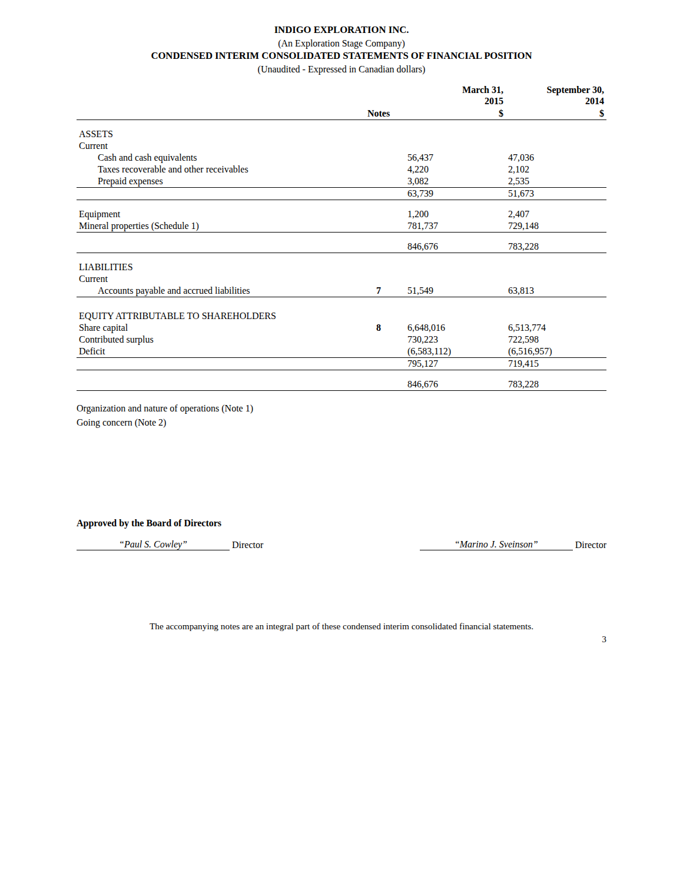INDIGO EXPLORATION INC.
(An Exploration Stage Company)
CONDENSED INTERIM CONSOLIDATED STATEMENTS OF FINANCIAL POSITION
(Unaudited - Expressed in Canadian dollars)
| | | March 31, 2015 | September 30, 2014 |
| | Notes | $ | $ |
| ASSETS | | | |
| Current | | | |
| Cash and cash equivalents | | 56,437 | 47,036 |
| Taxes recoverable and other receivables | | 4,220 | 2,102 |
| Prepaid expenses | | 3,082 | 2,535 |
| | | 63,739 | 51,673 |
| Equipment | | 1,200 | 2,407 |
| Mineral properties (Schedule 1) | | 781,737 | 729,148 |
| | | 846,676 | 783,228 |
| LIABILITIES | | | |
| Current | | | |
| Accounts payable and accrued liabilities | 7 | 51,549 | 63,813 |
| EQUITY ATTRIBUTABLE TO SHAREHOLDERS | | | |
| Share capital | 8 | 6,648,016 | 6,513,774 |
| Contributed surplus | | 730,223 | 722,598 |
| Deficit | | (6,583,112) | (6,516,957) |
| | | 795,127 | 719,415 |
| | | 846,676 | 783,228 |
Organization and nature of operations (Note 1)
Going concern (Note 2)
Approved by the Board of Directors
“Paul S. Cowley”Director
“Marino J. Sveinson”Director
The accompanying notes are an integral part of these condensed interim consolidated financial statements.
3